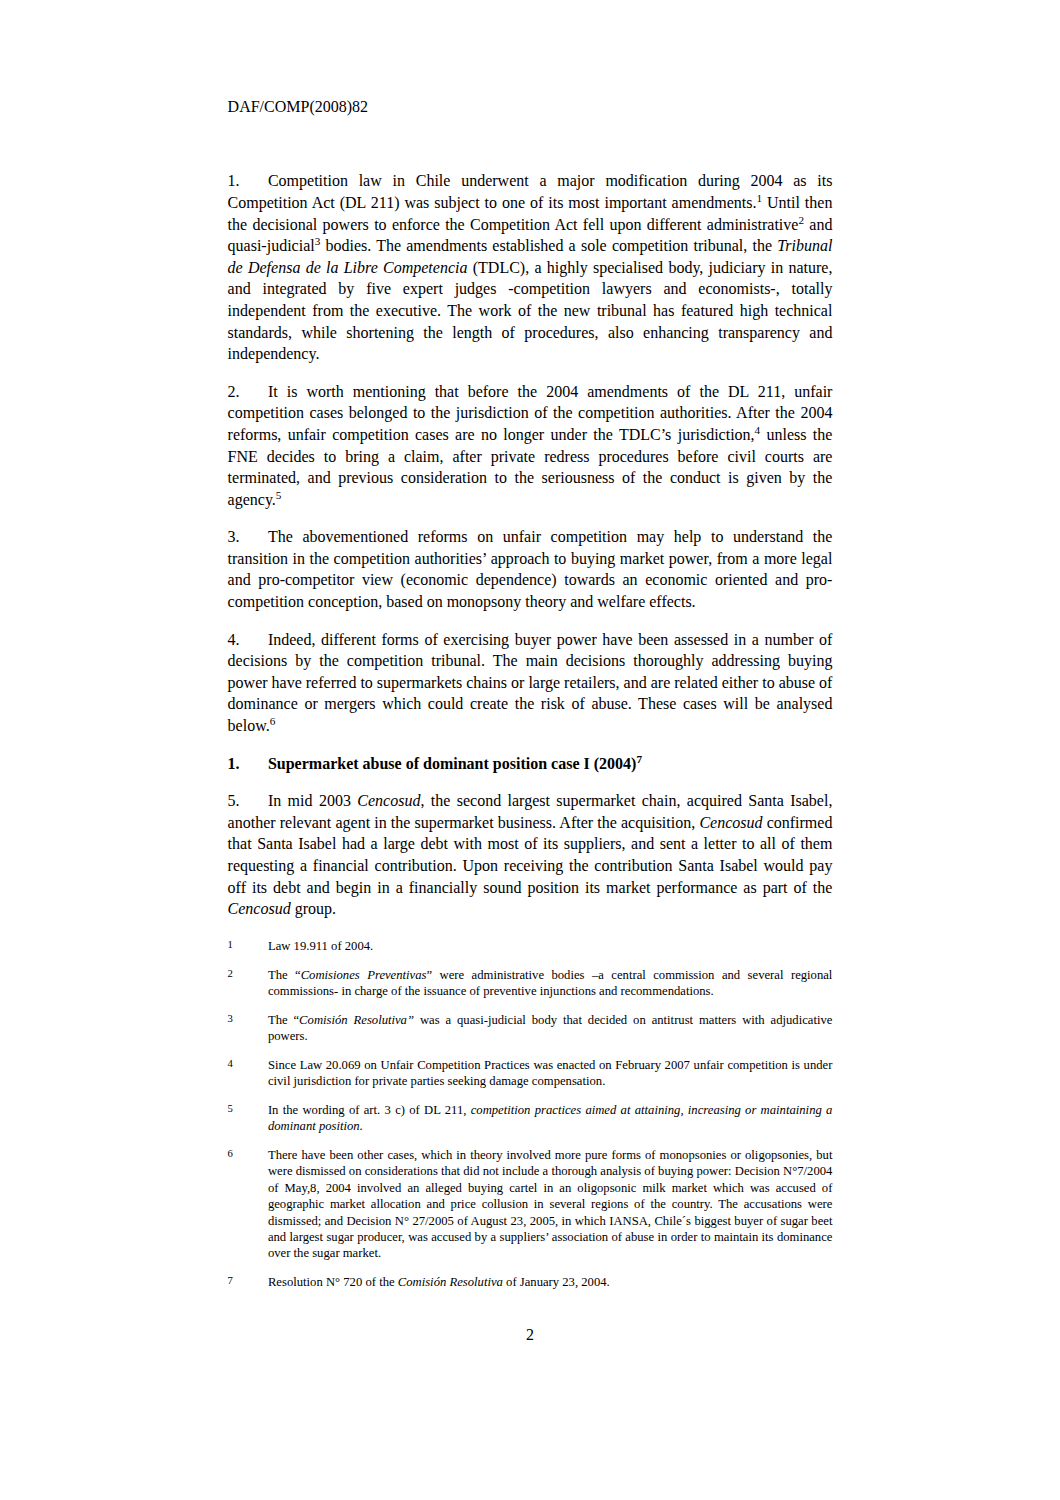DAF/COMP(2008)82
1. Competition law in Chile underwent a major modification during 2004 as its Competition Act (DL 211) was subject to one of its most important amendments.1 Until then the decisional powers to enforce the Competition Act fell upon different administrative2 and quasi-judicial3 bodies. The amendments established a sole competition tribunal, the Tribunal de Defensa de la Libre Competencia (TDLC), a highly specialised body, judiciary in nature, and integrated by five expert judges -competition lawyers and economists-, totally independent from the executive. The work of the new tribunal has featured high technical standards, while shortening the length of procedures, also enhancing transparency and independency.
2. It is worth mentioning that before the 2004 amendments of the DL 211, unfair competition cases belonged to the jurisdiction of the competition authorities. After the 2004 reforms, unfair competition cases are no longer under the TDLC’s jurisdiction,4 unless the FNE decides to bring a claim, after private redress procedures before civil courts are terminated, and previous consideration to the seriousness of the conduct is given by the agency.5
3. The abovementioned reforms on unfair competition may help to understand the transition in the competition authorities’ approach to buying market power, from a more legal and pro-competitor view (economic dependence) towards an economic oriented and pro-competition conception, based on monopsony theory and welfare effects.
4. Indeed, different forms of exercising buyer power have been assessed in a number of decisions by the competition tribunal. The main decisions thoroughly addressing buying power have referred to supermarkets chains or large retailers, and are related either to abuse of dominance or mergers which could create the risk of abuse. These cases will be analysed below.6
1. Supermarket abuse of dominant position case I (2004)7
5. In mid 2003 Cencosud, the second largest supermarket chain, acquired Santa Isabel, another relevant agent in the supermarket business. After the acquisition, Cencosud confirmed that Santa Isabel had a large debt with most of its suppliers, and sent a letter to all of them requesting a financial contribution. Upon receiving the contribution Santa Isabel would pay off its debt and begin in a financially sound position its market performance as part of the Cencosud group.
1 Law 19.911 of 2004.
2 The “Comisiones Preventivas” were administrative bodies –a central commission and several regional commissions- in charge of the issuance of preventive injunctions and recommendations.
3 The “Comisión Resolutiva” was a quasi-judicial body that decided on antitrust matters with adjudicative powers.
4 Since Law 20.069 on Unfair Competition Practices was enacted on February 2007 unfair competition is under civil jurisdiction for private parties seeking damage compensation.
5 In the wording of art. 3 c) of DL 211, competition practices aimed at attaining, increasing or maintaining a dominant position.
6 There have been other cases, which in theory involved more pure forms of monopsonies or oligopsonies, but were dismissed on considerations that did not include a thorough analysis of buying power: Decision N°7/2004 of May,8, 2004 involved an alleged buying cartel in an oligopsonic milk market which was accused of geographic market allocation and price collusion in several regions of the country. The accusations were dismissed; and Decision N° 27/2005 of August 23, 2005, in which IANSA, Chile´s biggest buyer of sugar beet and largest sugar producer, was accused by a suppliers’ association of abuse in order to maintain its dominance over the sugar market.
7 Resolution N° 720 of the Comisión Resolutiva of January 23, 2004.
2